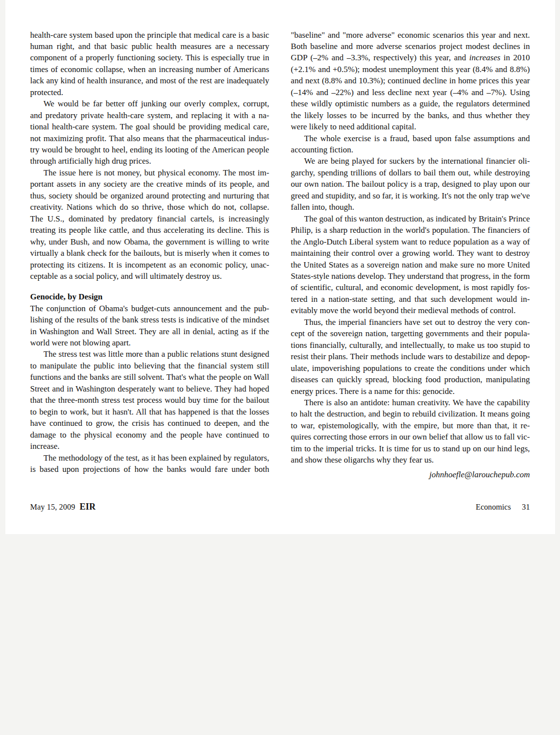health-care system based upon the principle that medical care is a basic human right, and that basic public health measures are a necessary component of a properly functioning society. This is especially true in times of economic collapse, when an increasing number of Americans lack any kind of health insurance, and most of the rest are inadequately protected.
We would be far better off junking our overly complex, corrupt, and predatory private health-care system, and replacing it with a national health-care system. The goal should be providing medical care, not maximizing profit. That also means that the pharmaceutical industry would be brought to heel, ending its looting of the American people through artificially high drug prices.
The issue here is not money, but physical economy. The most important assets in any society are the creative minds of its people, and thus, society should be organized around protecting and nurturing that creativity. Nations which do so thrive, those which do not, collapse. The U.S., dominated by predatory financial cartels, is increasingly treating its people like cattle, and thus accelerating its decline. This is why, under Bush, and now Obama, the government is willing to write virtually a blank check for the bailouts, but is miserly when it comes to protecting its citizens. It is incompetent as an economic policy, unacceptable as a social policy, and will ultimately destroy us.
Genocide, by Design
The conjunction of Obama's budget-cuts announcement and the publishing of the results of the bank stress tests is indicative of the mindset in Washington and Wall Street. They are all in denial, acting as if the world were not blowing apart.
The stress test was little more than a public relations stunt designed to manipulate the public into believing that the financial system still functions and the banks are still solvent. That's what the people on Wall Street and in Washington desperately want to believe. They had hoped that the three-month stress test process would buy time for the bailout to begin to work, but it hasn't. All that has happened is that the losses have continued to grow, the crisis has continued to deepen, and the damage to the physical economy and the people have continued to increase.
The methodology of the test, as it has been explained by regulators, is based upon projections of how the banks would fare under both "baseline" and "more adverse" economic scenarios this year and next. Both baseline and more adverse scenarios project modest declines in GDP (–2% and –3.3%, respectively) this year, and increases in 2010 (+2.1% and +0.5%); modest unemployment this year (8.4% and 8.8%) and next (8.8% and 10.3%); continued decline in home prices this year (–14% and –22%) and less decline next year (–4% and –7%). Using these wildly optimistic numbers as a guide, the regulators determined the likely losses to be incurred by the banks, and thus whether they were likely to need additional capital.
The whole exercise is a fraud, based upon false assumptions and accounting fiction.
We are being played for suckers by the international financier oligarchy, spending trillions of dollars to bail them out, while destroying our own nation. The bailout policy is a trap, designed to play upon our greed and stupidity, and so far, it is working. It's not the only trap we've fallen into, though.
The goal of this wanton destruction, as indicated by Britain's Prince Philip, is a sharp reduction in the world's population. The financiers of the Anglo-Dutch Liberal system want to reduce population as a way of maintaining their control over a growing world. They want to destroy the United States as a sovereign nation and make sure no more United States-style nations develop. They understand that progress, in the form of scientific, cultural, and economic development, is most rapidly fostered in a nation-state setting, and that such development would inevitably move the world beyond their medieval methods of control.
Thus, the imperial financiers have set out to destroy the very concept of the sovereign nation, targetting governments and their populations financially, culturally, and intellectually, to make us too stupid to resist their plans. Their methods include wars to destabilize and depopulate, impoverishing populations to create the conditions under which diseases can quickly spread, blocking food production, manipulating energy prices. There is a name for this: genocide.
There is also an antidote: human creativity. We have the capability to halt the destruction, and begin to rebuild civilization. It means going to war, epistemologically, with the empire, but more than that, it requires correcting those errors in our own belief that allow us to fall victim to the imperial tricks. It is time for us to stand up on our hind legs, and show these oligarchs why they fear us.
johnhoefle@larouchepub.com
May 15, 2009EIR
Economics31